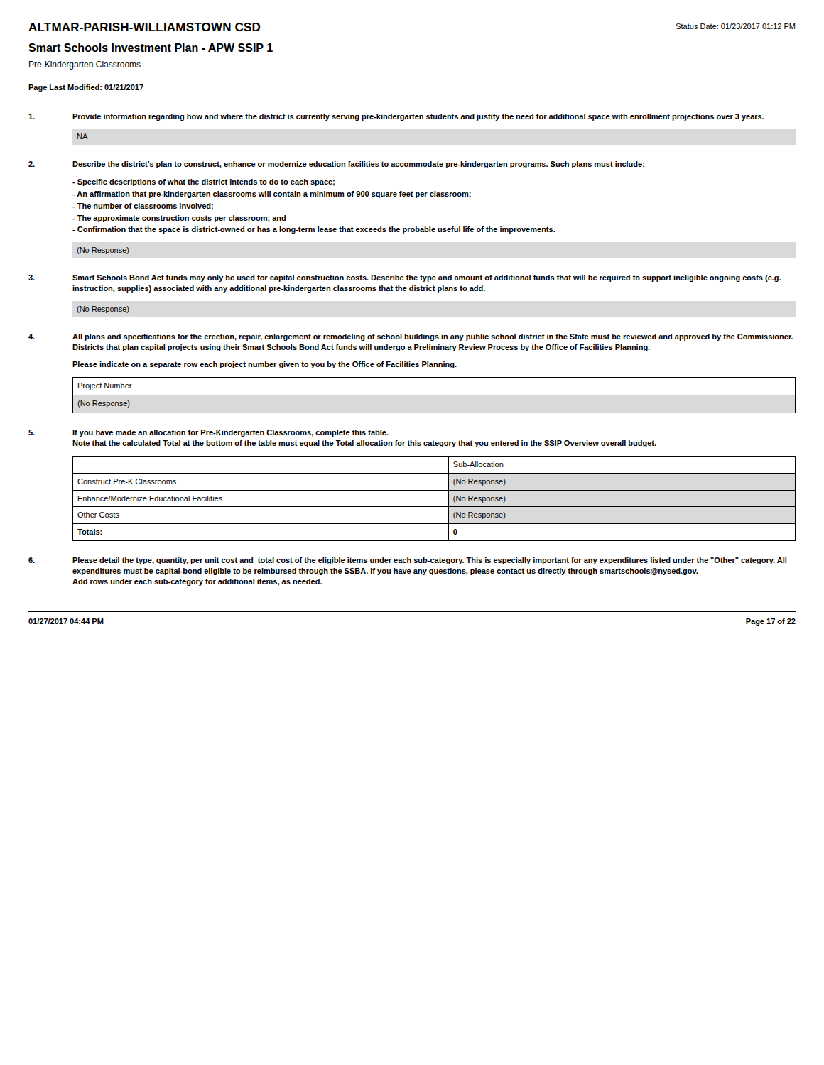Status Date: 01/23/2017 01:12 PM
ALTMAR-PARISH-WILLIAMSTOWN CSD
Smart Schools Investment Plan - APW SSIP 1
Pre-Kindergarten Classrooms
Page Last Modified: 01/21/2017
1.
Provide information regarding how and where the district is currently serving pre-kindergarten students and justify the need for additional space with enrollment projections over 3 years.
NA
2.
Describe the district’s plan to construct, enhance or modernize education facilities to accommodate pre-kindergarten programs. Such plans must include:
- Specific descriptions of what the district intends to do to each space;
- An affirmation that pre-kindergarten classrooms will contain a minimum of 900 square feet per classroom;
- The number of classrooms involved;
- The approximate construction costs per classroom; and
- Confirmation that the space is district-owned or has a long-term lease that exceeds the probable useful life of the improvements.
(No Response)
3.
Smart Schools Bond Act funds may only be used for capital construction costs. Describe the type and amount of additional funds that will be required to support ineligible ongoing costs (e.g. instruction, supplies) associated with any additional pre-kindergarten classrooms that the district plans to add.
(No Response)
4.
All plans and specifications for the erection, repair, enlargement or remodeling of school buildings in any public school district in the State must be reviewed and approved by the Commissioner. Districts that plan capital projects using their Smart Schools Bond Act funds will undergo a Preliminary Review Process by the Office of Facilities Planning.
Please indicate on a separate row each project number given to you by the Office of Facilities Planning.
| Project Number |
| (No Response) |
5.
If you have made an allocation for Pre-Kindergarten Classrooms, complete this table.
Note that the calculated Total at the bottom of the table must equal the Total allocation for this category that you entered in the SSIP Overview overall budget.
| | Sub-Allocation |
| Construct Pre-K Classrooms | (No Response) |
| Enhance/Modernize Educational Facilities | (No Response) |
| Other Costs | (No Response) |
| Totals: | 0 |
6.
Please detail the type, quantity, per unit cost and total cost of the eligible items under each sub-category. This is especially important for any expenditures listed under the "Other" category. All expenditures must be capital-bond eligible to be reimbursed through the SSBA. If you have any questions, please contact us directly through smartschools@nysed.gov.
Add rows under each sub-category for additional items, as needed.
01/27/2017 04:44 PM Page 17 of 22